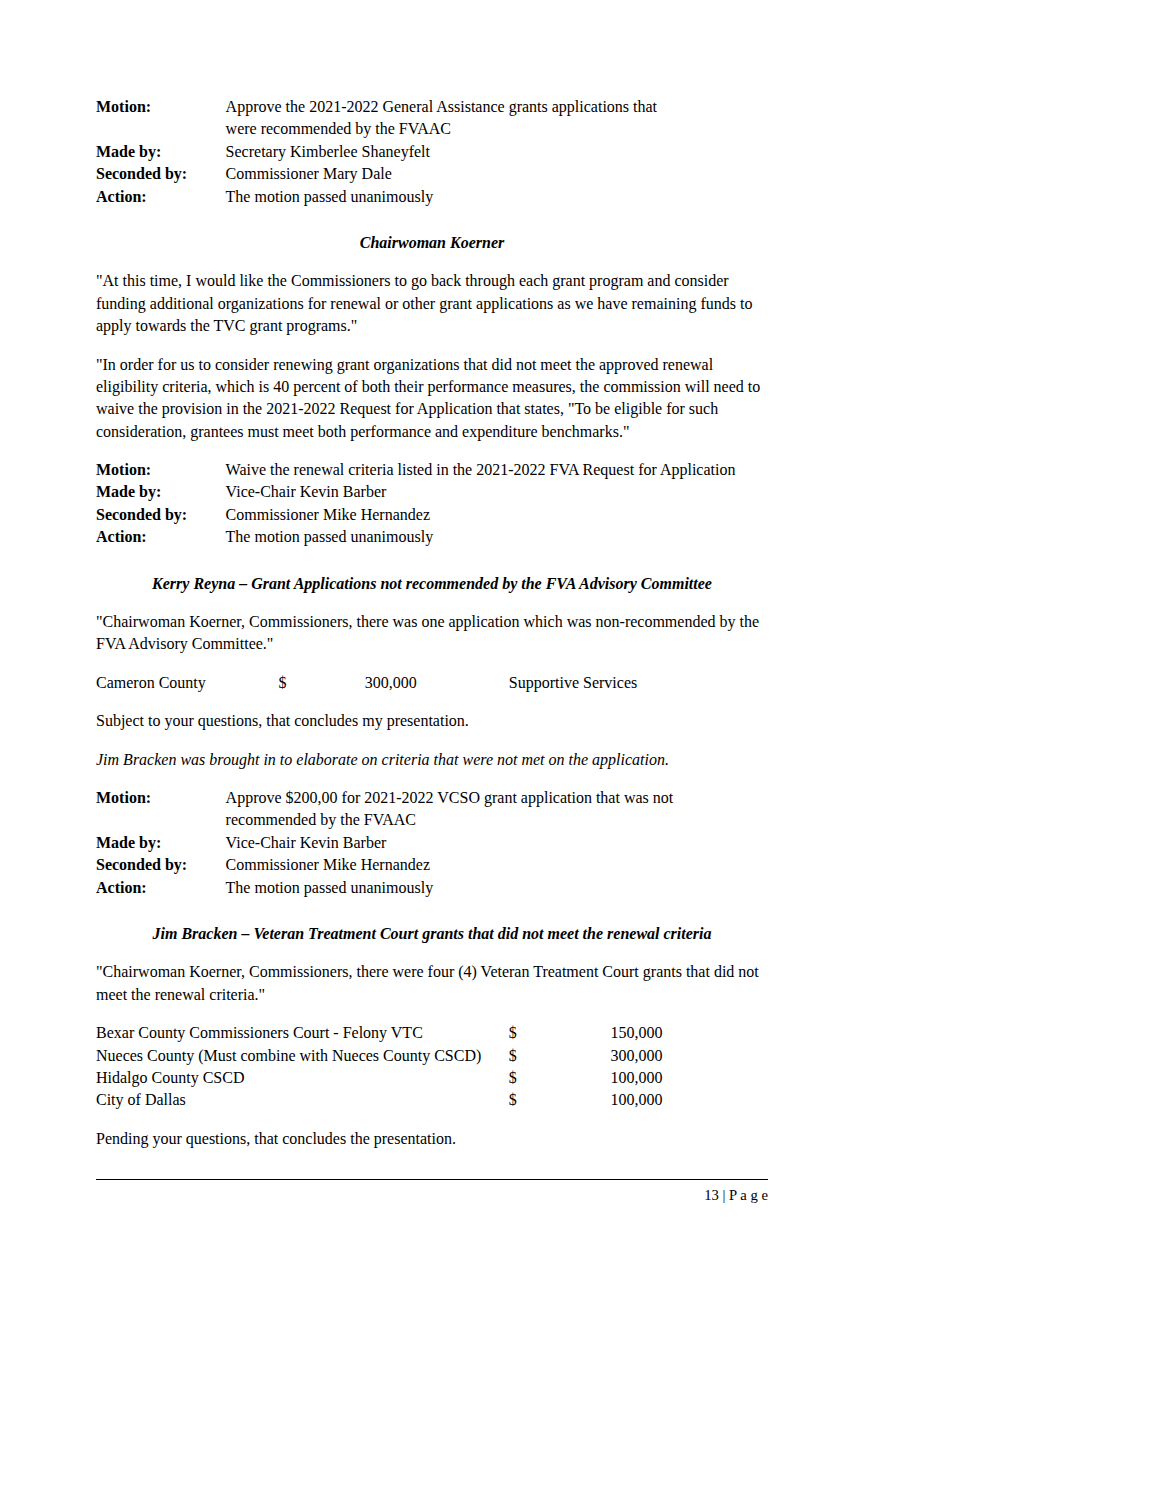Motion:
Approve the 2021-2022 General Assistance grants applications that
were recommended by the FVAAC
Made by:
Secretary Kimberlee Shaneyfelt
Seconded by:
Commissioner Mary Dale
Action:
The motion passed unanimously
Chairwoman Koerner
"At this time, I would like the Commissioners to go back through each grant program and consider funding additional organizations for renewal or other grant applications as we have remaining funds to apply towards the TVC grant programs."
"In order for us to consider renewing grant organizations that did not meet the approved renewal eligibility criteria, which is 40 percent of both their performance measures, the commission will need to waive the provision in the 2021-2022 Request for Application that states, "To be eligible for such consideration, grantees must meet both performance and expenditure benchmarks."
Motion:
Waive the renewal criteria listed in the 2021-2022 FVA Request for Application
Made by:
Vice-Chair Kevin Barber
Seconded by:
Commissioner Mike Hernandez
Action:
The motion passed unanimously
Kerry Reyna – Grant Applications not recommended by the FVA Advisory Committee
"Chairwoman Koerner, Commissioners, there was one application which was non-recommended by the FVA Advisory Committee."
Cameron County
$
300,000
Supportive Services
Subject to your questions, that concludes my presentation.
Jim Bracken was brought in to elaborate on criteria that were not met on the application.
Motion:
Approve $200,00 for 2021-2022 VCSO grant application that was not
recommended by the FVAAC
Made by:
Vice-Chair Kevin Barber
Seconded by:
Commissioner Mike Hernandez
Action:
The motion passed unanimously
Jim Bracken – Veteran Treatment Court grants that did not meet the renewal criteria
"Chairwoman Koerner, Commissioners, there were four (4) Veteran Treatment Court grants that did not meet the renewal criteria."
Bexar County Commissioners Court - Felony VTC
$
150,000
Nueces County (Must combine with Nueces County CSCD)
$
300,000
Hidalgo County CSCD
$
100,000
City of Dallas
$
100,000
Pending your questions, that concludes the presentation.
13 | P a g e